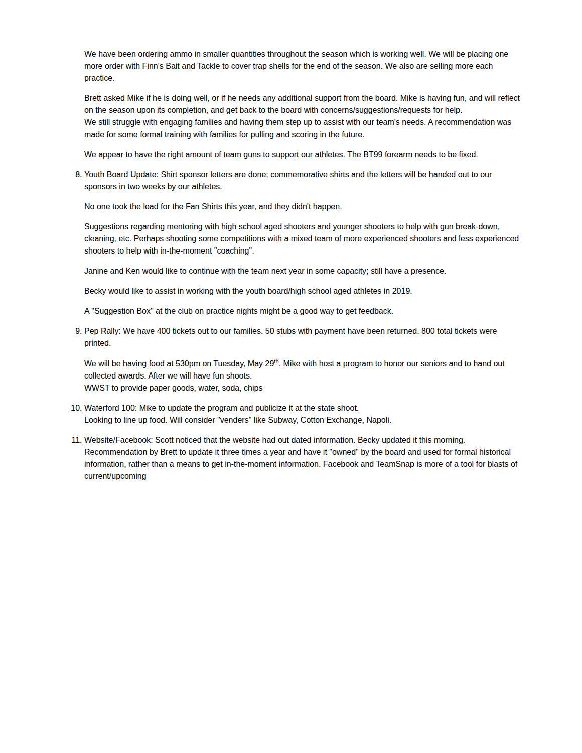We have been ordering ammo in smaller quantities throughout the season which is working well. We will be placing one more order with Finn's Bait and Tackle to cover trap shells for the end of the season. We also are selling more each practice.
Brett asked Mike if he is doing well, or if he needs any additional support from the board. Mike is having fun, and will reflect on the season upon its completion, and get back to the board with concerns/suggestions/requests for help.
We still struggle with engaging families and having them step up to assist with our team's needs. A recommendation was made for some formal training with families for pulling and scoring in the future.
We appear to have the right amount of team guns to support our athletes. The BT99 forearm needs to be fixed.
Youth Board Update: Shirt sponsor letters are done; commemorative shirts and the letters will be handed out to our sponsors in two weeks by our athletes.
No one took the lead for the Fan Shirts this year, and they didn't happen.
Suggestions regarding mentoring with high school aged shooters and younger shooters to help with gun break-down, cleaning, etc. Perhaps shooting some competitions with a mixed team of more experienced shooters and less experienced shooters to help with in-the-moment "coaching".
Janine and Ken would like to continue with the team next year in some capacity; still have a presence.
Becky would like to assist in working with the youth board/high school aged athletes in 2019.
A "Suggestion Box" at the club on practice nights might be a good way to get feedback.
Pep Rally: We have 400 tickets out to our families. 50 stubs with payment have been returned. 800 total tickets were printed.
We will be having food at 530pm on Tuesday, May 29th. Mike with host a program to honor our seniors and to hand out collected awards. After we will have fun shoots.
WWST to provide paper goods, water, soda, chips
Waterford 100: Mike to update the program and publicize it at the state shoot.
Looking to line up food. Will consider "venders" like Subway, Cotton Exchange, Napoli.
Website/Facebook: Scott noticed that the website had out dated information. Becky updated it this morning. Recommendation by Brett to update it three times a year and have it "owned" by the board and used for formal historical information, rather than a means to get in-the-moment information. Facebook and TeamSnap is more of a tool for blasts of current/upcoming